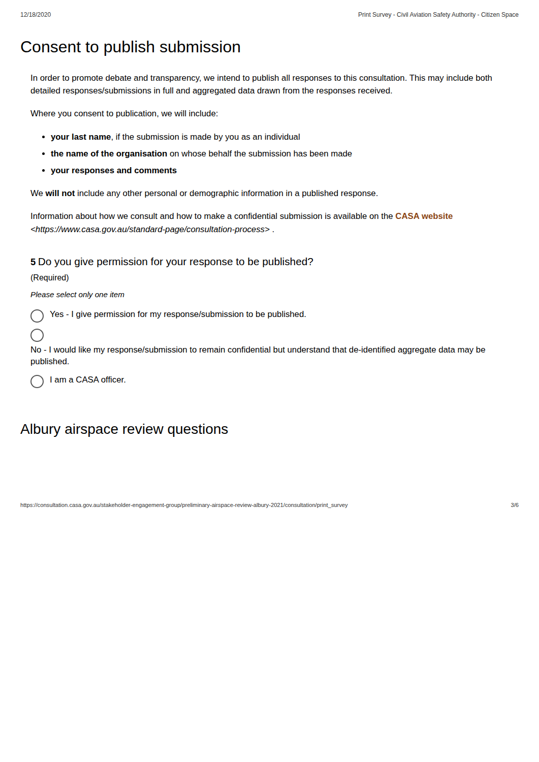12/18/2020 Print Survey - Civil Aviation Safety Authority - Citizen Space
Consent to publish submission
In order to promote debate and transparency, we intend to publish all responses to this consultation. This may include both detailed responses/submissions in full and aggregated data drawn from the responses received.
Where you consent to publication, we will include:
your last name, if the submission is made by you as an individual
the name of the organisation on whose behalf the submission has been made
your responses and comments
We will not include any other personal or demographic information in a published response.
Information about how we consult and how to make a confidential submission is available on the CASA website <https://www.casa.gov.au/standard-page/consultation-process> .
5 Do you give permission for your response to be published?
(Required)
Please select only one item
Yes - I give permission for my response/submission to be published.
No - I would like my response/submission to remain confidential but understand that de-identified aggregate data may be published.
I am a CASA officer.
Albury airspace review questions
https://consultation.casa.gov.au/stakeholder-engagement-group/preliminary-airspace-review-albury-2021/consultation/print_survey 3/6